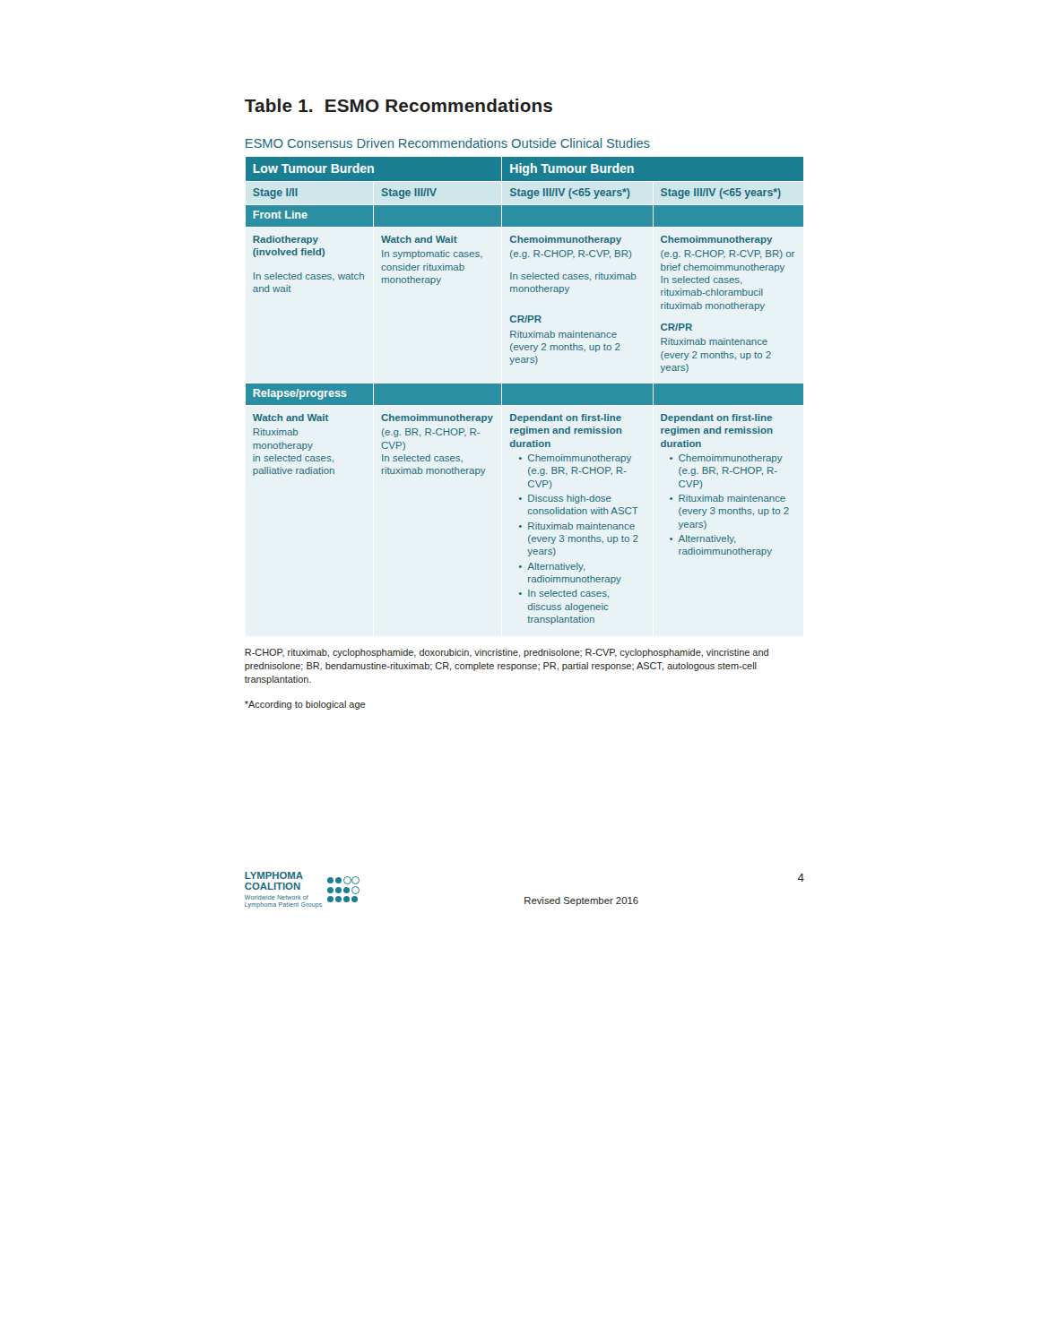Table 1. ESMO Recommendations
ESMO Consensus Driven Recommendations Outside Clinical Studies
| Low Tumour Burden | High Tumour Burden |
| --- | --- |
| Stage I/II | Stage III/IV | Stage III/IV (<65 years*) | Stage III/IV (<65 years*) |
| Front Line | | | |
| Radiotherapy (involved field) In selected cases, watch and wait | Watch and Wait In symptomatic cases, consider rituximab monotherapy | Chemoimmunotherapy (e.g. R-CHOP, R-CVP, BR) In selected cases, rituximab monotherapy CR/PR Rituximab maintenance (every 2 months, up to 2 years) | Chemoimmunotherapy (e.g. R-CHOP, R-CVP, BR) or brief chemoimmunotherapy In selected cases, rituximab-chlorambucil rituximab monotherapy CR/PR Rituximab maintenance (every 2 months, up to 2 years) |
| Relapse/progress | | | |
| Watch and Wait Rituximab monotherapy in selected cases, palliative radiation | Chemoimmunotherapy (e.g. BR, R-CHOP, R-CVP) In selected cases, rituximab monotherapy | Dependant on first-line regimen and remission duration Chemoimmunotherapy (e.g. BR, R-CHOP, R-CVP) Discuss high-dose consolidation with ASCT Rituximab maintenance (every 3 months, up to 2 years) Alternatively, radioimmunotherapy In selected cases, discuss alogeneic transplantation | Dependant on first-line regimen and remission duration Chemoimmunotherapy (e.g. BR, R-CHOP, R-CVP) Rituximab maintenance (every 3 months, up to 2 years) Alternatively, radioimmunotherapy |
R-CHOP, rituximab, cyclophosphamide, doxorubicin, vincristine, prednisolone; R-CVP, cyclophosphamide, vincristine and prednisolone; BR, bendamustine-rituximab; CR, complete response; PR, partial response; ASCT, autologous stem-cell transplantation.
*According to biological age
LYMPHOMA
COALITION Worldwide Network of
Lymphoma Patient Groups
Revised September 2016
4